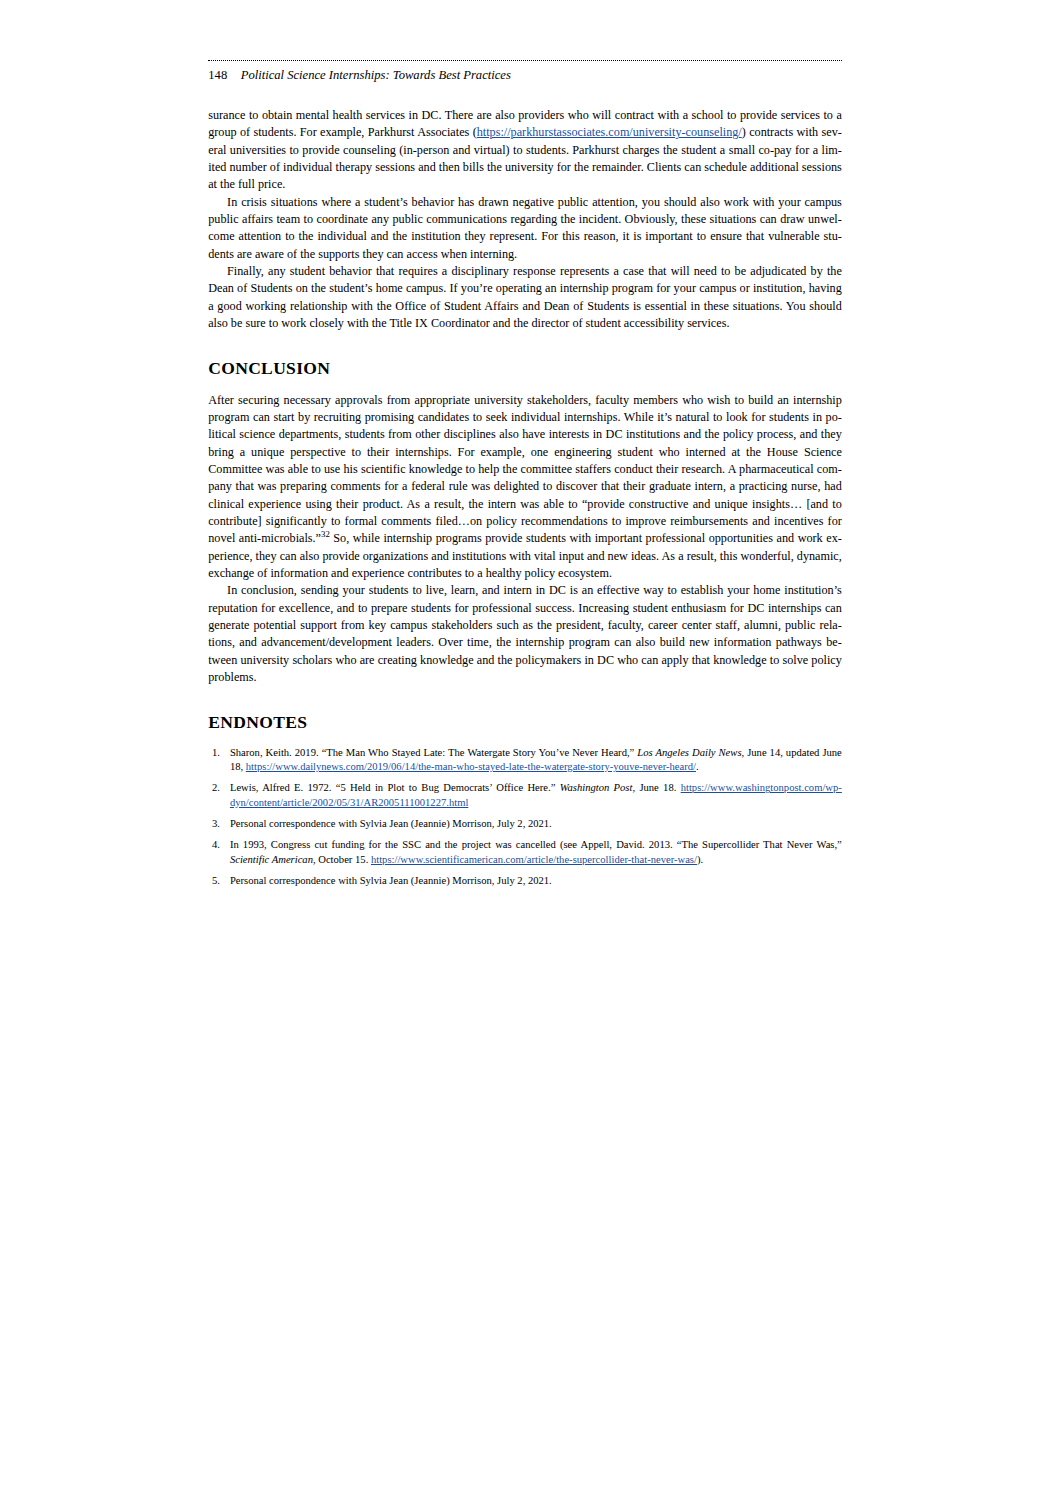148 Political Science Internships: Towards Best Practices
surance to obtain mental health services in DC. There are also providers who will contract with a school to provide services to a group of students. For example, Parkhurst Associates (https://parkhurstassociates.com/university-counseling/) contracts with several universities to provide counseling (in-person and virtual) to students. Parkhurst charges the student a small co-pay for a limited number of individual therapy sessions and then bills the university for the remainder. Clients can schedule additional sessions at the full price.
In crisis situations where a student’s behavior has drawn negative public attention, you should also work with your campus public affairs team to coordinate any public communications regarding the incident. Obviously, these situations can draw unwelcome attention to the individual and the institution they represent. For this reason, it is important to ensure that vulnerable students are aware of the supports they can access when interning.
Finally, any student behavior that requires a disciplinary response represents a case that will need to be adjudicated by the Dean of Students on the student’s home campus. If you’re operating an internship program for your campus or institution, having a good working relationship with the Office of Student Affairs and Dean of Students is essential in these situations. You should also be sure to work closely with the Title IX Coordinator and the director of student accessibility services.
CONCLUSION
After securing necessary approvals from appropriate university stakeholders, faculty members who wish to build an internship program can start by recruiting promising candidates to seek individual internships. While it’s natural to look for students in political science departments, students from other disciplines also have interests in DC institutions and the policy process, and they bring a unique perspective to their internships. For example, one engineering student who interned at the House Science Committee was able to use his scientific knowledge to help the committee staffers conduct their research. A pharmaceutical company that was preparing comments for a federal rule was delighted to discover that their graduate intern, a practicing nurse, had clinical experience using their product. As a result, the intern was able to “provide constructive and unique insights… [and to contribute] significantly to formal comments filed…on policy recommendations to improve reimbursements and incentives for novel anti-microbials.”32 So, while internship programs provide students with important professional opportunities and work experience, they can also provide organizations and institutions with vital input and new ideas. As a result, this wonderful, dynamic, exchange of information and experience contributes to a healthy policy ecosystem.
In conclusion, sending your students to live, learn, and intern in DC is an effective way to establish your home institution’s reputation for excellence, and to prepare students for professional success. Increasing student enthusiasm for DC internships can generate potential support from key campus stakeholders such as the president, faculty, career center staff, alumni, public relations, and advancement/development leaders. Over time, the internship program can also build new information pathways between university scholars who are creating knowledge and the policymakers in DC who can apply that knowledge to solve policy problems.
ENDNOTES
Sharon, Keith. 2019. “The Man Who Stayed Late: The Watergate Story You’ve Never Heard,” Los Angeles Daily News, June 14, updated June 18, https://www.dailynews.com/2019/06/14/the-man-who-stayed-late-the-watergate-story-youve-never-heard/.
Lewis, Alfred E. 1972. “5 Held in Plot to Bug Democrats’ Office Here.” Washington Post, June 18. https://www.washingtonpost.com/wp-dyn/content/article/2002/05/31/AR2005111001227.html
Personal correspondence with Sylvia Jean (Jeannie) Morrison, July 2, 2021.
In 1993, Congress cut funding for the SSC and the project was cancelled (see Appell, David. 2013. “The Supercollider That Never Was,” Scientific American, October 15. https://www.scientificamerican.com/article/the-supercollider-that-never-was/).
Personal correspondence with Sylvia Jean (Jeannie) Morrison, July 2, 2021.